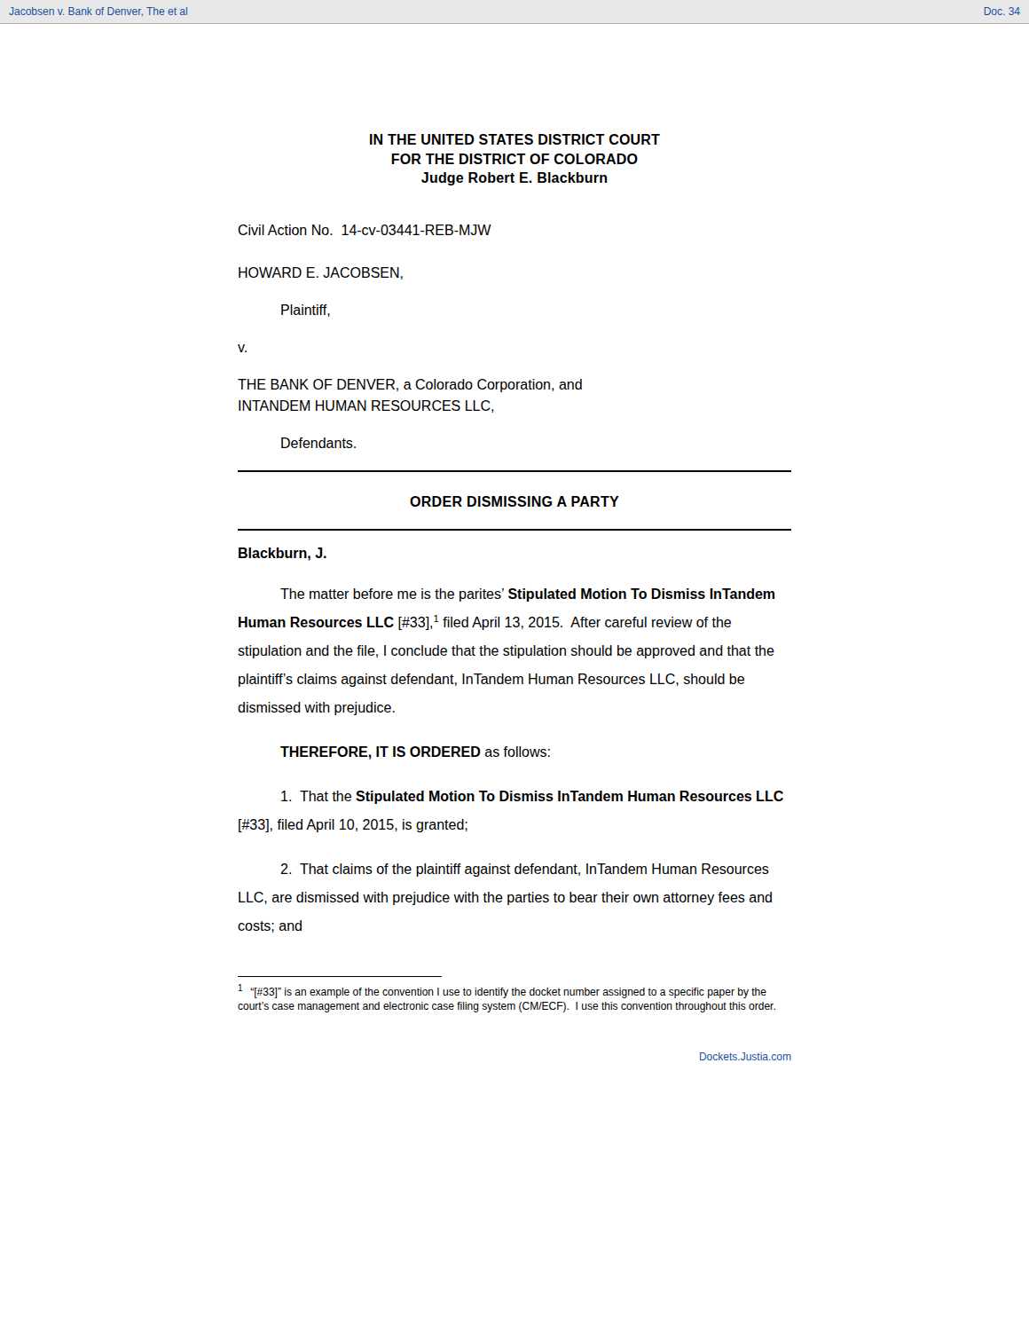Jacobsen v. Bank of Denver, The et al
Doc. 34
IN THE UNITED STATES DISTRICT COURT
FOR THE DISTRICT OF COLORADO
Judge Robert E. Blackburn
Civil Action No. 14-cv-03441-REB-MJW
HOWARD E. JACOBSEN,
Plaintiff,
v.
THE BANK OF DENVER, a Colorado Corporation, and
INTANDEM HUMAN RESOURCES LLC,
Defendants.
ORDER DISMISSING A PARTY
Blackburn, J.
The matter before me is the parites’ Stipulated Motion To Dismiss InTandem Human Resources LLC [#33],1 filed April 13, 2015. After careful review of the stipulation and the file, I conclude that the stipulation should be approved and that the plaintiff’s claims against defendant, InTandem Human Resources LLC, should be dismissed with prejudice.
THEREFORE, IT IS ORDERED as follows:
1. That the Stipulated Motion To Dismiss InTandem Human Resources LLC [#33], filed April 10, 2015, is granted;
2. That claims of the plaintiff against defendant, InTandem Human Resources LLC, are dismissed with prejudice with the parties to bear their own attorney fees and costs; and
1 “[#33]” is an example of the convention I use to identify the docket number assigned to a specific paper by the court’s case management and electronic case filing system (CM/ECF). I use this convention throughout this order.
Dockets.Justia.com